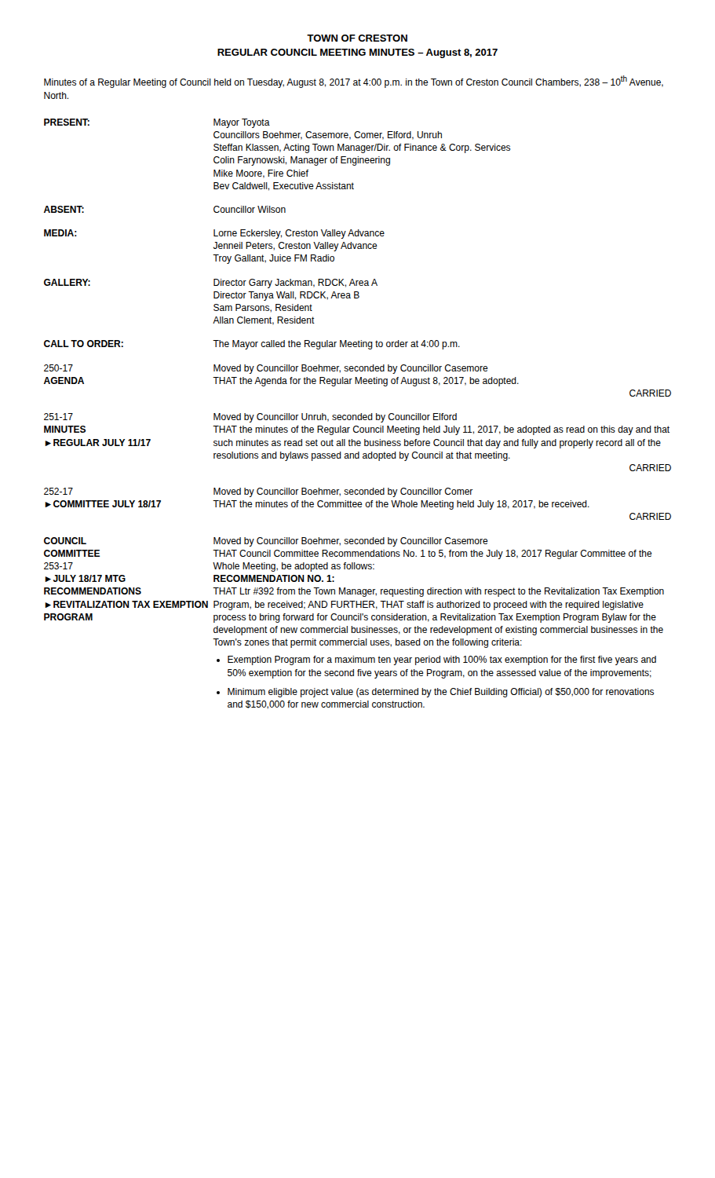TOWN OF CRESTON
REGULAR COUNCIL MEETING MINUTES – August 8, 2017
Minutes of a Regular Meeting of Council held on Tuesday, August 8, 2017 at 4:00 p.m. in the Town of Creston Council Chambers, 238 – 10th Avenue, North.
| PRESENT: | Mayor Toyota Councillors Boehmer, Casemore, Comer, Elford, Unruh Steffan Klassen, Acting Town Manager/Dir. of Finance & Corp. Services Colin Farynowski, Manager of Engineering Mike Moore, Fire Chief Bev Caldwell, Executive Assistant |
| ABSENT: | Councillor Wilson |
| MEDIA: | Lorne Eckersley, Creston Valley Advance Jenneil Peters, Creston Valley Advance Troy Gallant, Juice FM Radio |
| GALLERY: | Director Garry Jackman, RDCK, Area A Director Tanya Wall, RDCK, Area B Sam Parsons, Resident Allan Clement, Resident |
| CALL TO ORDER: | The Mayor called the Regular Meeting to order at 4:00 p.m. |
| 250-17 AGENDA | Moved by Councillor Boehmer, seconded by Councillor Casemore THAT the Agenda for the Regular Meeting of August 8, 2017, be adopted. CARRIED |
| 251-17 MINUTES ►REGULAR JULY 11/17 | Moved by Councillor Unruh, seconded by Councillor Elford THAT the minutes of the Regular Council Meeting held July 11, 2017, be adopted as read on this day and that such minutes as read set out all the business before Council that day and fully and properly record all of the resolutions and bylaws passed and adopted by Council at that meeting. CARRIED |
| 252-17 ►COMMITTEE JULY 18/17 | Moved by Councillor Boehmer, seconded by Councillor Comer THAT the minutes of the Committee of the Whole Meeting held July 18, 2017, be received. CARRIED |
| COUNCIL COMMITTEE 253-17 ►JULY 18/17 MTG RECOMMENDATIONS ►REVITALIZATION TAX EXEMPTION PROGRAM | Moved by Councillor Boehmer, seconded by Councillor Casemore THAT Council Committee Recommendations No. 1 to 5, from the July 18, 2017 Regular Committee of the Whole Meeting, be adopted as follows: RECOMMENDATION NO. 1: THAT Ltr #392 from the Town Manager, requesting direction with respect to the Revitalization Tax Exemption Program, be received; AND FURTHER, THAT staff is authorized to proceed with the required legislative process to bring forward for Council's consideration, a Revitalization Tax Exemption Program Bylaw for the development of new commercial businesses, or the redevelopment of existing commercial businesses in the Town's zones that permit commercial uses, based on the following criteria: Exemption Program for a maximum ten year period with 100% tax exemption for the first five years and 50% exemption for the second five years of the Program, on the assessed value of the improvements; Minimum eligible project value (as determined by the Chief Building Official) of $50,000 for renovations and $150,000 for new commercial construction. |